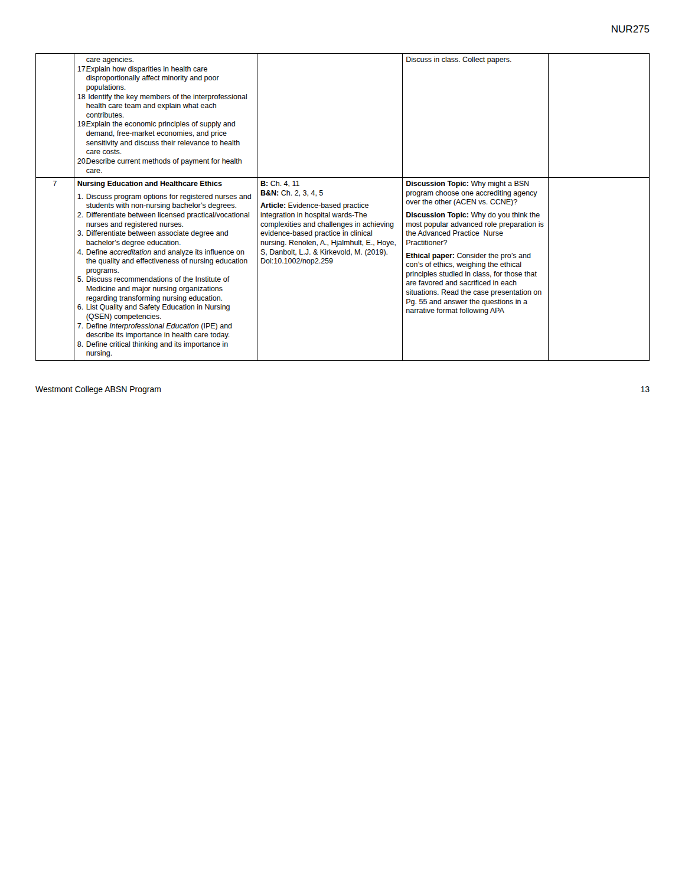NUR275
| | care agencies. 17. Explain how disparities in health care disproportionally affect minority and poor populations. 18 Identify the key members of the interprofessional health care team and explain what each contributes. 19. Explain the economic principles of supply and demand, free-market economies, and price sensitivity and discuss their relevance to health care costs. 20. Describe current methods of payment for health care. | | Discuss in class. Collect papers. | |
| 7 | Nursing Education and Healthcare Ethics 1. Discuss program options for registered nurses and students with non-nursing bachelor’s degrees. 2. Differentiate between licensed practical/vocational nurses and registered nurses. 3. Differentiate between associate degree and bachelor’s degree education. 4. Define accreditation and analyze its influence on the quality and effectiveness of nursing education programs. 5. Discuss recommendations of the Institute of Medicine and major nursing organizations regarding transforming nursing education. 6. List Quality and Safety Education in Nursing (QSEN) competencies. 7. Define Interprofessional Education (IPE) and describe its importance in health care today. 8. Define critical thinking and its importance in nursing. | B: Ch. 4, 11 B&N: Ch. 2, 3, 4, 5 Article: Evidence-based practice integration in hospital wards-The complexities and challenges in achieving evidence-based practice in clinical nursing. Renolen, A., Hjalmhult, E., Hoye, S, Danbolt, L.J. & Kirkevold, M. (2019). Doi:10.1002/nop2.259 | Discussion Topic: Why might a BSN program choose one accrediting agency over the other (ACEN vs. CCNE)? Discussion Topic: Why do you think the most popular advanced role preparation is the Advanced Practice Nurse Practitioner? Ethical paper: Consider the pro’s and con’s of ethics, weighing the ethical principles studied in class, for those that are favored and sacrificed in each situations. Read the case presentation on Pg. 55 and answer the questions in a narrative format following APA | |
Westmont College ABSN Program 13